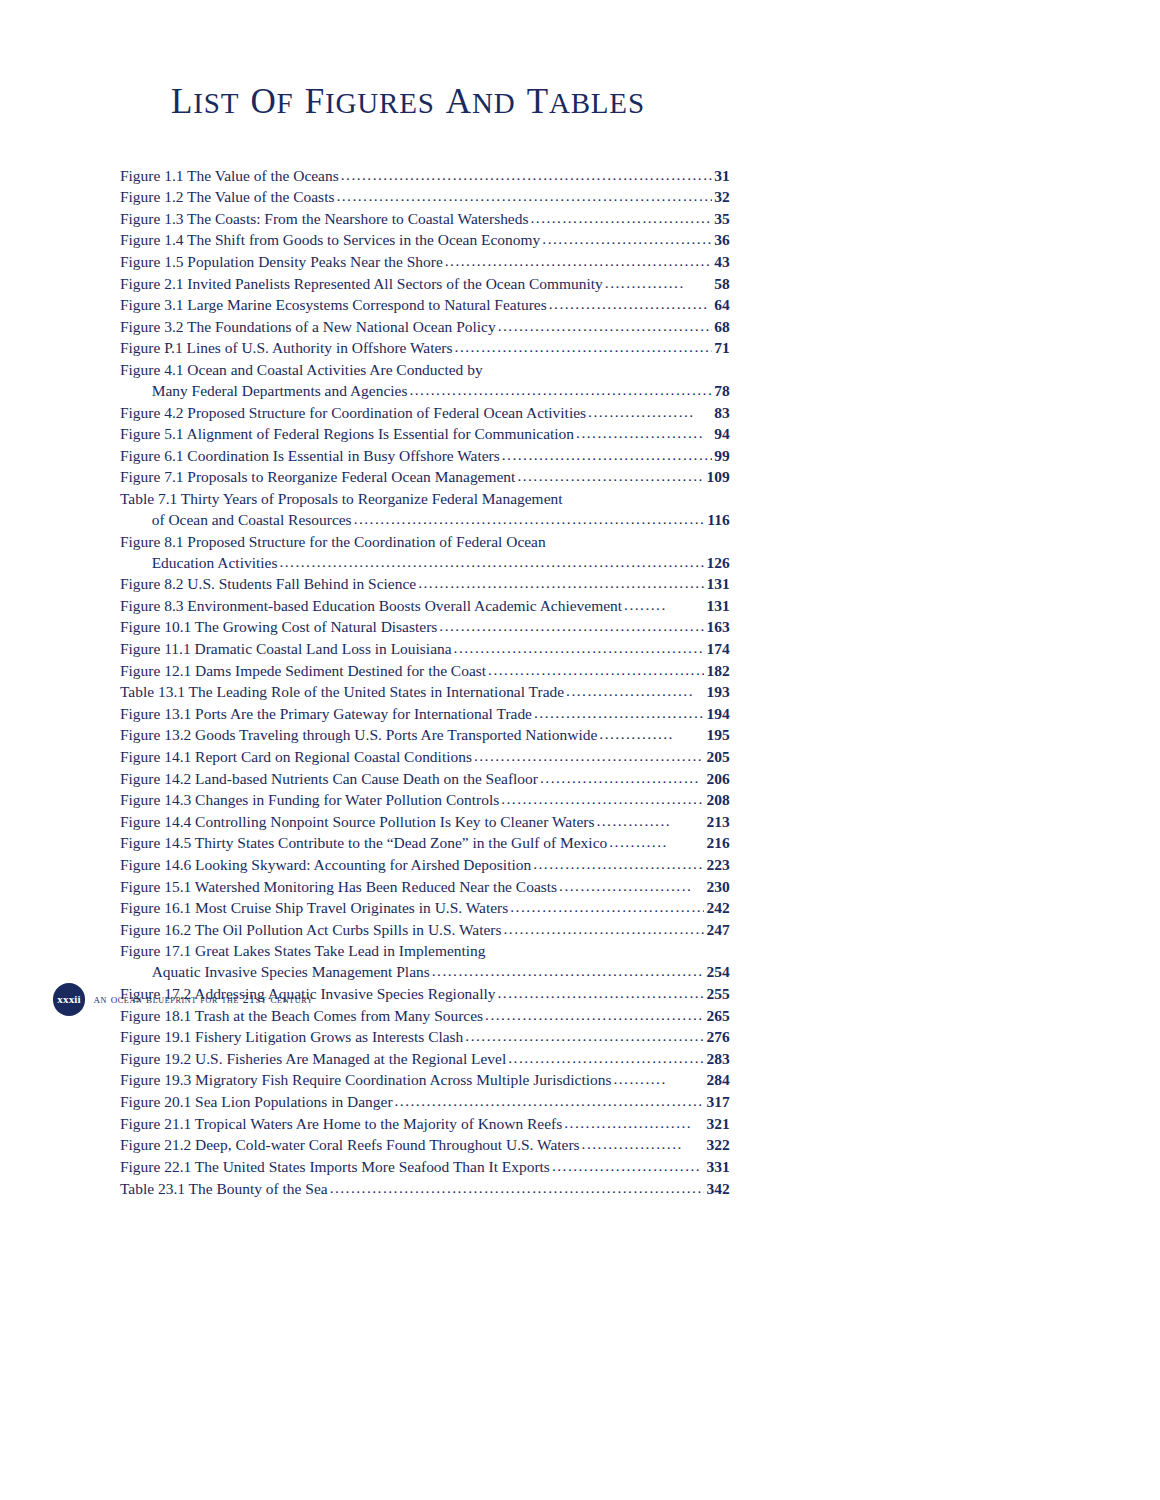List of Figures and Tables
Figure 1.1 The Value of the Oceans....................................................................................... 31
Figure 1.2 The Value of the Coasts....................................................................................... 32
Figure 1.3 The Coasts: From the Nearshore to Coastal Watersheds.................................. 35
Figure 1.4 The Shift from Goods to Services in the Ocean Economy................................ 36
Figure 1.5 Population Density Peaks Near the Shore........................................................... 43
Figure 2.1 Invited Panelists Represented All Sectors of the Ocean Community............... 58
Figure 3.1 Large Marine Ecosystems Correspond to Natural Features.............................. 64
Figure 3.2 The Foundations of a New National Ocean Policy........................................... 68
Figure P.1 Lines of U.S. Authority in Offshore Waters.......................................................... 71
Figure 4.1 Ocean and Coastal Activities Are Conducted by Many Federal Departments and Agencies....................................................................... 78
Figure 4.2 Proposed Structure for Coordination of Federal Ocean Activities.................... 83
Figure 5.1 Alignment of Federal Regions Is Essential for Communication........................ 94
Figure 6.1 Coordination Is Essential in Busy Offshore Waters........................................... 99
Figure 7.1 Proposals to Reorganize Federal Ocean Management..................................... 109
Table 7.1 Thirty Years of Proposals to Reorganize Federal Management of Ocean and Coastal Resources.................................................................................. 116
Figure 8.1 Proposed Structure for the Coordination of Federal Ocean Education Activities......................................................................................................... 126
Figure 8.2 U.S. Students Fall Behind in Science............................................................. 131
Figure 8.3 Environment-based Education Boosts Overall Academic Achievement........ 131
Figure 10.1 The Growing Cost of Natural Disasters.......................................................... 163
Figure 11.1 Dramatic Coastal Land Loss in Louisiana....................................................... 174
Figure 12.1 Dams Impede Sediment Destined for the Coast............................................ 182
Table 13.1 The Leading Role of the United States in International Trade........................ 193
Figure 13.1 Ports Are the Primary Gateway for International Trade................................ 194
Figure 13.2 Goods Traveling through U.S. Ports Are Transported Nationwide.............. 195
Figure 14.1 Report Card on Regional Coastal Conditions................................................ 205
Figure 14.2 Land-based Nutrients Can Cause Death on the Seafloor.............................. 206
Figure 14.3 Changes in Funding for Water Pollution Controls......................................... 208
Figure 14.4 Controlling Nonpoint Source Pollution Is Key to Cleaner Waters.............. 213
Figure 14.5 Thirty States Contribute to the “Dead Zone” in the Gulf of Mexico........... 216
Figure 14.6 Looking Skyward: Accounting for Airshed Deposition................................ 223
Figure 15.1 Watershed Monitoring Has Been Reduced Near the Coasts......................... 230
Figure 16.1 Most Cruise Ship Travel Originates in U.S. Waters....................................... 242
Figure 16.2 The Oil Pollution Act Curbs Spills in U.S. Waters......................................... 247
Figure 17.1 Great Lakes States Take Lead in Implementing Aquatic Invasive Species Management Plans............................................................... 254
Figure 17.2 Addressing Aquatic Invasive Species Regionally.......................................... 255
Figure 18.1 Trash at the Beach Comes from Many Sources............................................. 265
Figure 19.1 Fishery Litigation Grows as Interests Clash................................................... 276
Figure 19.2 U.S. Fisheries Are Managed at the Regional Level......................................... 283
Figure 19.3 Migratory Fish Require Coordination Across Multiple Jurisdictions.......... 284
Figure 20.1 Sea Lion Populations in Danger....................................................................... 317
Figure 21.1 Tropical Waters Are Home to the Majority of Known Reefs........................ 321
Figure 21.2 Deep, Cold-water Coral Reefs Found Throughout U.S. Waters................... 322
Figure 22.1 The United States Imports More Seafood Than It Exports............................ 331
Table 23.1 The Bounty of the Sea......................................................................................... 342
xxxii
An Ocean Blueprint for the 21st Century